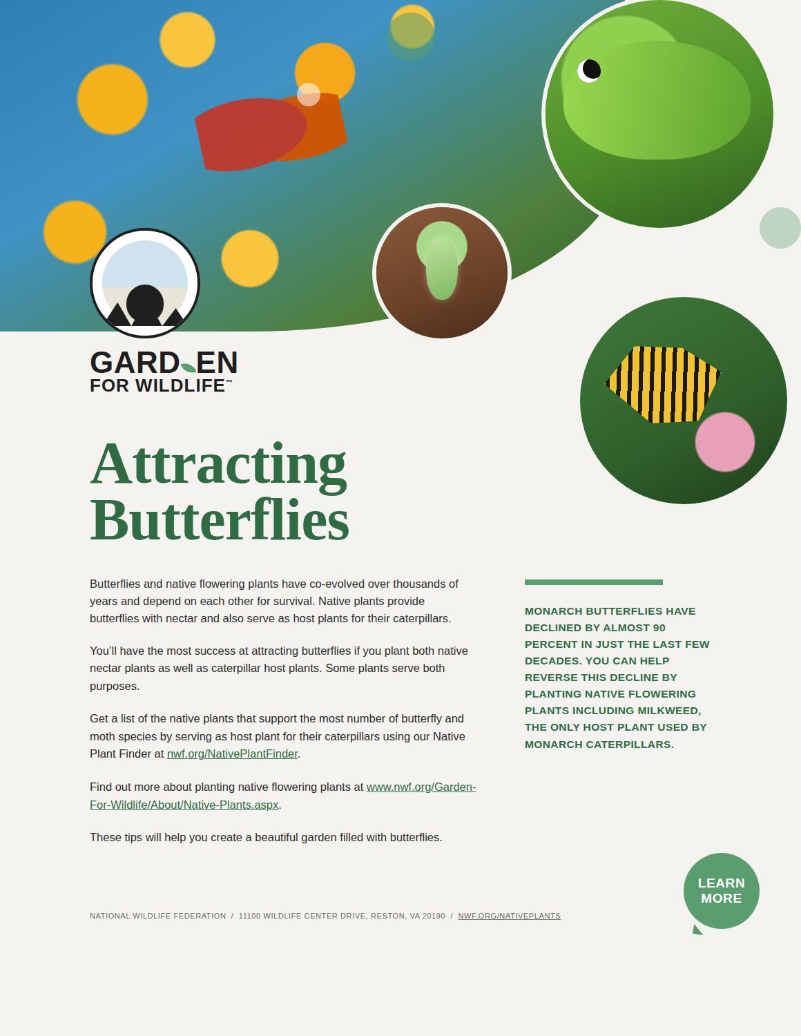GARD EN FOR WILDLIFE™
Attracting
Butterflies
Butterflies and native flowering plants have co-evolved over thousands of years and depend on each other for survival. Native plants provide butterflies with nectar and also serve as host plants for their caterpillars.
You’ll have the most success at attracting butterflies if you plant both native nectar plants as well as caterpillar host plants. Some plants serve both purposes.
Get a list of the native plants that support the most number of butterfly and moth species by serving as host plant for their caterpillars using our Native Plant Finder at nwf.org/NativePlantFinder.
Find out more about planting native flowering plants at www.nwf.org/Garden-For-Wildlife/About/Native-Plants.aspx.
These tips will help you create a beautiful garden filled with butterflies.
Monarch butterflies have declined by almost 90 percent in just the last few decades. You can help reverse this decline by planting native flowering plants including milkweed, the only host plant used by monarch caterpillars.
National Wildlife Federation / 11100 Wildlife Center Drive, Reston, VA 20190 / nwf.org/nativeplants Learn
more